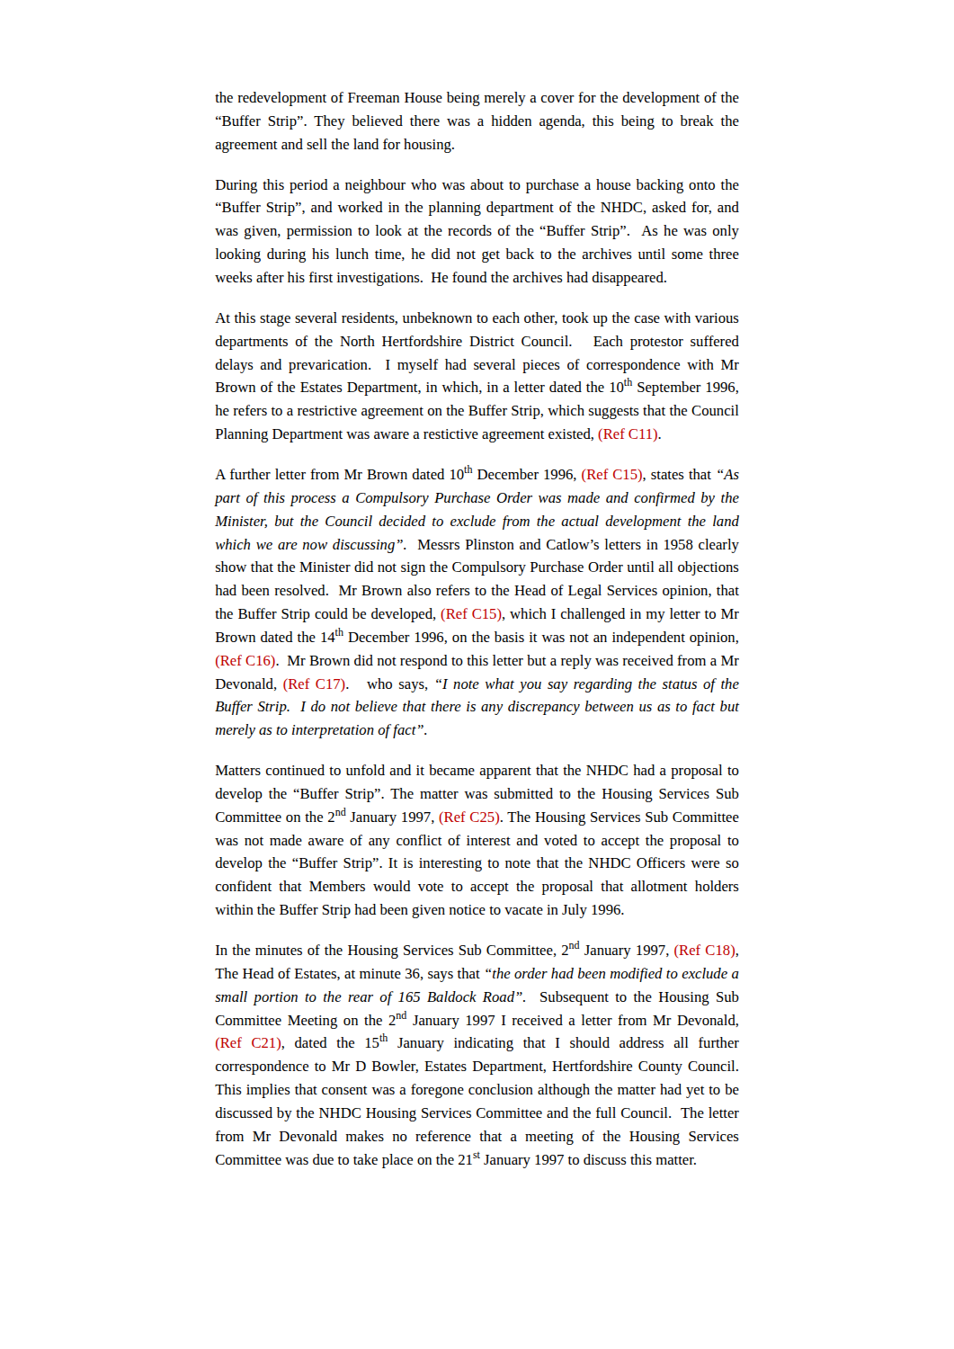the redevelopment of Freeman House being merely a cover for the development of the “Buffer Strip”. They believed there was a hidden agenda, this being to break the agreement and sell the land for housing.
During this period a neighbour who was about to purchase a house backing onto the “Buffer Strip”, and worked in the planning department of the NHDC, asked for, and was given, permission to look at the records of the “Buffer Strip”. As he was only looking during his lunch time, he did not get back to the archives until some three weeks after his first investigations. He found the archives had disappeared.
At this stage several residents, unbeknown to each other, took up the case with various departments of the North Hertfordshire District Council. Each protestor suffered delays and prevarication. I myself had several pieces of correspondence with Mr Brown of the Estates Department, in which, in a letter dated the 10th September 1996, he refers to a restrictive agreement on the Buffer Strip, which suggests that the Council Planning Department was aware a restictive agreement existed, (Ref C11).
A further letter from Mr Brown dated 10th December 1996, (Ref C15), states that “As part of this process a Compulsory Purchase Order was made and confirmed by the Minister, but the Council decided to exclude from the actual development the land which we are now discussing”. Messrs Plinston and Catlow’s letters in 1958 clearly show that the Minister did not sign the Compulsory Purchase Order until all objections had been resolved. Mr Brown also refers to the Head of Legal Services opinion, that the Buffer Strip could be developed, (Ref C15), which I challenged in my letter to Mr Brown dated the 14th December 1996, on the basis it was not an independent opinion, (Ref C16). Mr Brown did not respond to this letter but a reply was received from a Mr Devonald, (Ref C17). who says, “I note what you say regarding the status of the Buffer Strip. I do not believe that there is any discrepancy between us as to fact but merely as to interpretation of fact”.
Matters continued to unfold and it became apparent that the NHDC had a proposal to develop the “Buffer Strip”. The matter was submitted to the Housing Services Sub Committee on the 2nd January 1997, (Ref C25). The Housing Services Sub Committee was not made aware of any conflict of interest and voted to accept the proposal to develop the “Buffer Strip”. It is interesting to note that the NHDC Officers were so confident that Members would vote to accept the proposal that allotment holders within the Buffer Strip had been given notice to vacate in July 1996.
In the minutes of the Housing Services Sub Committee, 2nd January 1997, (Ref C18), The Head of Estates, at minute 36, says that “the order had been modified to exclude a small portion to the rear of 165 Baldock Road”. Subsequent to the Housing Sub Committee Meeting on the 2nd January 1997 I received a letter from Mr Devonald, (Ref C21), dated the 15th January indicating that I should address all further correspondence to Mr D Bowler, Estates Department, Hertfordshire County Council. This implies that consent was a foregone conclusion although the matter had yet to be discussed by the NHDC Housing Services Committee and the full Council. The letter from Mr Devonald makes no reference that a meeting of the Housing Services Committee was due to take place on the 21st January 1997 to discuss this matter.